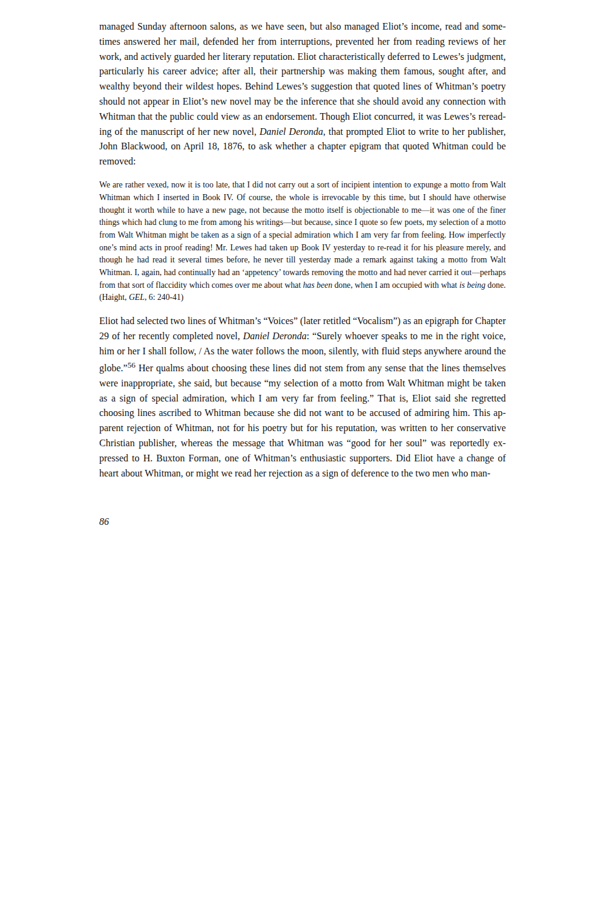managed Sunday afternoon salons, as we have seen, but also managed Eliot’s income, read and sometimes answered her mail, defended her from interruptions, prevented her from reading reviews of her work, and actively guarded her literary reputation. Eliot characteristically deferred to Lewes’s judgment, particularly his career advice; after all, their partnership was making them famous, sought after, and wealthy beyond their wildest hopes. Behind Lewes’s suggestion that quoted lines of Whitman’s poetry should not appear in Eliot’s new novel may be the inference that she should avoid any connection with Whitman that the public could view as an endorsement. Though Eliot concurred, it was Lewes’s rereading of the manuscript of her new novel, Daniel Deronda, that prompted Eliot to write to her publisher, John Blackwood, on April 18, 1876, to ask whether a chapter epigram that quoted Whitman could be removed:
We are rather vexed, now it is too late, that I did not carry out a sort of incipient intention to expunge a motto from Walt Whitman which I inserted in Book IV. Of course, the whole is irrevocable by this time, but I should have otherwise thought it worth while to have a new page, not because the motto itself is objectionable to me—it was one of the finer things which had clung to me from among his writings—but because, since I quote so few poets, my selection of a motto from Walt Whitman might be taken as a sign of a special admiration which I am very far from feeling. How imperfectly one’s mind acts in proof reading! Mr. Lewes had taken up Book IV yesterday to re-read it for his pleasure merely, and though he had read it several times before, he never till yesterday made a remark against taking a motto from Walt Whitman. I, again, had continually had an ‘appetency’ towards removing the motto and had never carried it out—perhaps from that sort of flaccidity which comes over me about what has been done, when I am occupied with what is being done. (Haight, GEL, 6: 240-41)
Eliot had selected two lines of Whitman’s “Voices” (later retitled “Vocalism”) as an epigraph for Chapter 29 of her recently completed novel, Daniel Deronda: “Surely whoever speaks to me in the right voice, him or her I shall follow, / As the water follows the moon, silently, with fluid steps anywhere around the globe.”56 Her qualms about choosing these lines did not stem from any sense that the lines themselves were inappropriate, she said, but because “my selection of a motto from Walt Whitman might be taken as a sign of special admiration, which I am very far from feeling.” That is, Eliot said she regretted choosing lines ascribed to Whitman because she did not want to be accused of admiring him. This apparent rejection of Whitman, not for his poetry but for his reputation, was written to her conservative Christian publisher, whereas the message that Whitman was “good for her soul” was reportedly expressed to H. Buxton Forman, one of Whitman’s enthusiastic supporters. Did Eliot have a change of heart about Whitman, or might we read her rejection as a sign of deference to the two men who man-
86